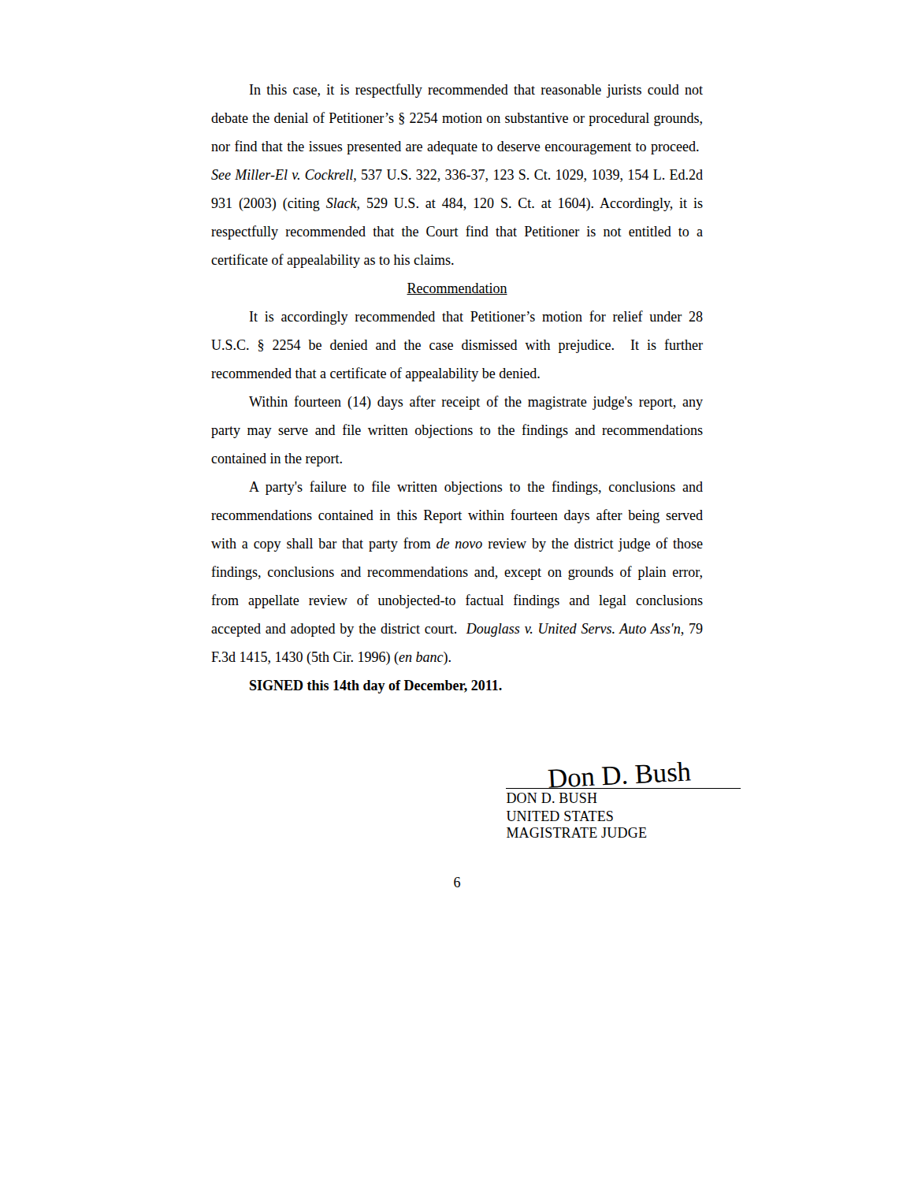In this case, it is respectfully recommended that reasonable jurists could not debate the denial of Petitioner’s § 2254 motion on substantive or procedural grounds, nor find that the issues presented are adequate to deserve encouragement to proceed. See Miller-El v. Cockrell, 537 U.S. 322, 336-37, 123 S. Ct. 1029, 1039, 154 L. Ed.2d 931 (2003) (citing Slack, 529 U.S. at 484, 120 S. Ct. at 1604). Accordingly, it is respectfully recommended that the Court find that Petitioner is not entitled to a certificate of appealability as to his claims.
Recommendation
It is accordingly recommended that Petitioner’s motion for relief under 28 U.S.C. § 2254 be denied and the case dismissed with prejudice. It is further recommended that a certificate of appealability be denied.
Within fourteen (14) days after receipt of the magistrate judge's report, any party may serve and file written objections to the findings and recommendations contained in the report.
A party's failure to file written objections to the findings, conclusions and recommendations contained in this Report within fourteen days after being served with a copy shall bar that party from de novo review by the district judge of those findings, conclusions and recommendations and, except on grounds of plain error, from appellate review of unobjected-to factual findings and legal conclusions accepted and adopted by the district court. Douglass v. United Servs. Auto Ass'n, 79 F.3d 1415, 1430 (5th Cir. 1996) (en banc).
SIGNED this 14th day of December, 2011.
Don D. Bush
DON D. BUSH
UNITED STATES MAGISTRATE JUDGE
6